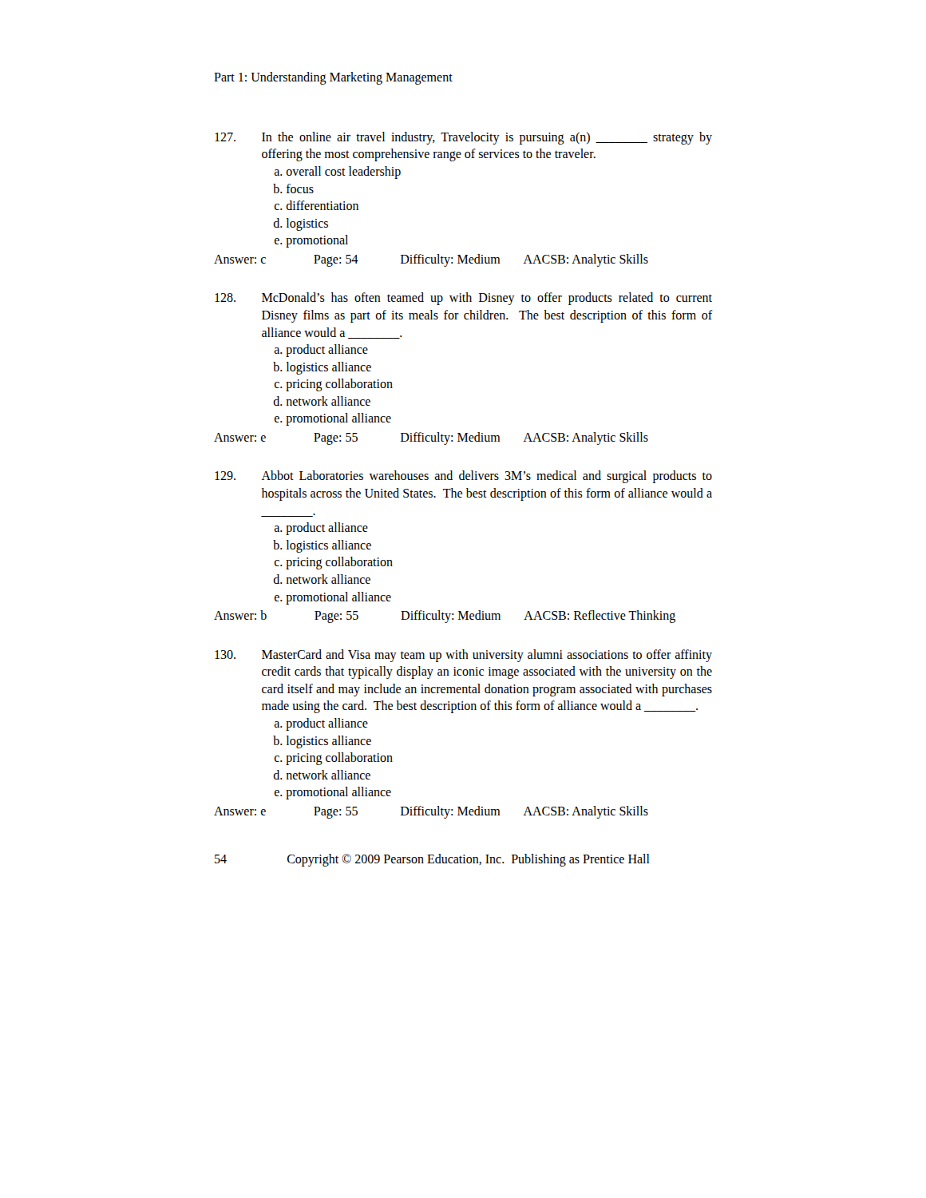Part 1: Understanding Marketing Management
127.
In the online air travel industry, Travelocity is pursuing a(n) ________ strategy by offering the most comprehensive range of services to the traveler.
overall cost leadership
focus
differentiation
logistics
promotional
Answer: c Page: 54 Difficulty: Medium AACSB: Analytic Skills
128.
McDonald’s has often teamed up with Disney to offer products related to current Disney films as part of its meals for children. The best description of this form of alliance would a ________.
product alliance
logistics alliance
pricing collaboration
network alliance
promotional alliance
Answer: e Page: 55 Difficulty: Medium AACSB: Analytic Skills
129.
Abbot Laboratories warehouses and delivers 3M’s medical and surgical products to hospitals across the United States. The best description of this form of alliance would a ________.
product alliance
logistics alliance
pricing collaboration
network alliance
promotional alliance
Answer: b Page: 55 Difficulty: Medium AACSB: Reflective Thinking
130.
MasterCard and Visa may team up with university alumni associations to offer affinity credit cards that typically display an iconic image associated with the university on the card itself and may include an incremental donation program associated with purchases made using the card. The best description of this form of alliance would a ________.
product alliance
logistics alliance
pricing collaboration
network alliance
promotional alliance
Answer: e Page: 55 Difficulty: Medium AACSB: Analytic Skills
54 Copyright © 2009 Pearson Education, Inc. Publishing as Prentice Hall